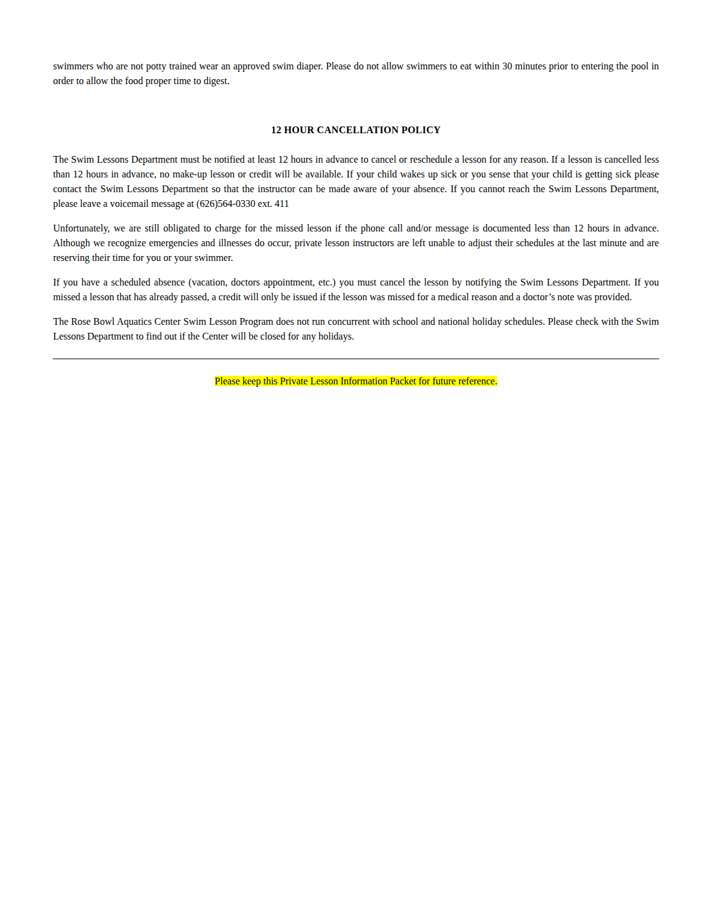swimmers who are not potty trained wear an approved swim diaper. Please do not allow swimmers to eat within 30 minutes prior to entering the pool in order to allow the food proper time to digest.
12 HOUR CANCELLATION POLICY
The Swim Lessons Department must be notified at least 12 hours in advance to cancel or reschedule a lesson for any reason. If a lesson is cancelled less than 12 hours in advance, no make-up lesson or credit will be available. If your child wakes up sick or you sense that your child is getting sick please contact the Swim Lessons Department so that the instructor can be made aware of your absence. If you cannot reach the Swim Lessons Department, please leave a voicemail message at (626)564-0330 ext. 411
Unfortunately, we are still obligated to charge for the missed lesson if the phone call and/or message is documented less than 12 hours in advance. Although we recognize emergencies and illnesses do occur, private lesson instructors are left unable to adjust their schedules at the last minute and are reserving their time for you or your swimmer.
If you have a scheduled absence (vacation, doctors appointment, etc.) you must cancel the lesson by notifying the Swim Lessons Department. If you missed a lesson that has already passed, a credit will only be issued if the lesson was missed for a medical reason and a doctor’s note was provided.
The Rose Bowl Aquatics Center Swim Lesson Program does not run concurrent with school and national holiday schedules. Please check with the Swim Lessons Department to find out if the Center will be closed for any holidays.
Please keep this Private Lesson Information Packet for future reference.